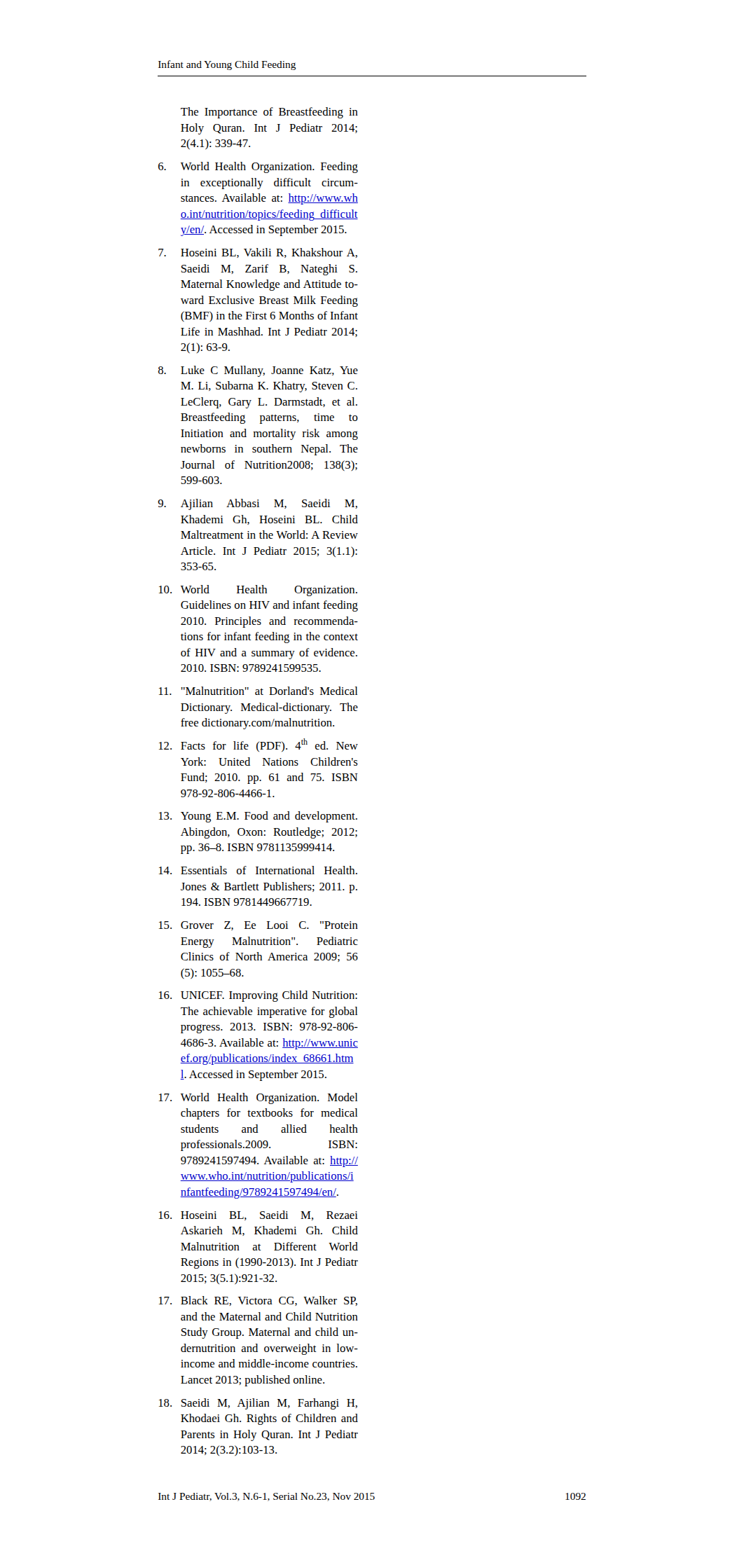Infant and Young Child Feeding
The Importance of Breastfeeding in Holy Quran. Int J Pediatr 2014; 2(4.1): 339-47.
6. World Health Organization. Feeding in exceptionally difficult circumstances. Available at: http://www.who.int/nutrition/topics/feeding_difficulty/en/. Accessed in September 2015.
7. Hoseini BL, Vakili R, Khakshour A, Saeidi M, Zarif B, Nateghi S. Maternal Knowledge and Attitude toward Exclusive Breast Milk Feeding (BMF) in the First 6 Months of Infant Life in Mashhad. Int J Pediatr 2014; 2(1): 63-9.
8. Luke C Mullany, Joanne Katz, Yue M. Li, Subarna K. Khatry, Steven C. LeClerq, Gary L. Darmstadt, et al. Breastfeeding patterns, time to Initiation and mortality risk among newborns in southern Nepal. The Journal of Nutrition2008; 138(3); 599-603.
9. Ajilian Abbasi M, Saeidi M, Khademi Gh, Hoseini BL. Child Maltreatment in the World: A Review Article. Int J Pediatr 2015; 3(1.1): 353-65.
10. World Health Organization. Guidelines on HIV and infant feeding 2010. Principles and recommendations for infant feeding in the context of HIV and a summary of evidence. 2010. ISBN: 9789241599535.
11."Malnutrition" at Dorland's Medical Dictionary. Medical-dictionary. The free dictionary.com/malnutrition.
12. Facts for life (PDF). 4th ed. New York: United Nations Children's Fund; 2010. pp. 61 and 75. ISBN 978-92-806-4466-1.
13. Young E.M. Food and development. Abingdon, Oxon: Routledge; 2012; pp. 36–8. ISBN 9781135999414.
14. Essentials of International Health. Jones & Bartlett Publishers; 2011. p. 194. ISBN 9781449667719.
15. Grover Z, Ee Looi C. "Protein Energy Malnutrition". Pediatric Clinics of North America 2009; 56 (5): 1055–68.
16. UNICEF. Improving Child Nutrition: The achievable imperative for global progress. 2013. ISBN: 978-92-806-4686-3. Available at: http://www.unicef.org/publications/index_68661.html. Accessed in September 2015.
17. World Health Organization. Model chapters for textbooks for medical students and allied health professionals.2009. ISBN: 9789241597494. Available at: http://www.who.int/nutrition/publications/infantfeeding/9789241597494/en/.
16. Hoseini BL, Saeidi M, Rezaei Askarieh M, Khademi Gh. Child Malnutrition at Different World Regions in (1990-2013). Int J Pediatr 2015; 3(5.1):921-32.
17. Black RE, Victora CG, Walker SP, and the Maternal and Child Nutrition Study Group. Maternal and child undernutrition and overweight in low-income and middle-income countries. Lancet 2013; published online.
18. Saeidi M, Ajilian M, Farhangi H, Khodaei Gh. Rights of Children and Parents in Holy Quran. Int J Pediatr 2014; 2(3.2):103-13.
Int J Pediatr, Vol.3, N.6-1, Serial No.23, Nov 2015 1092